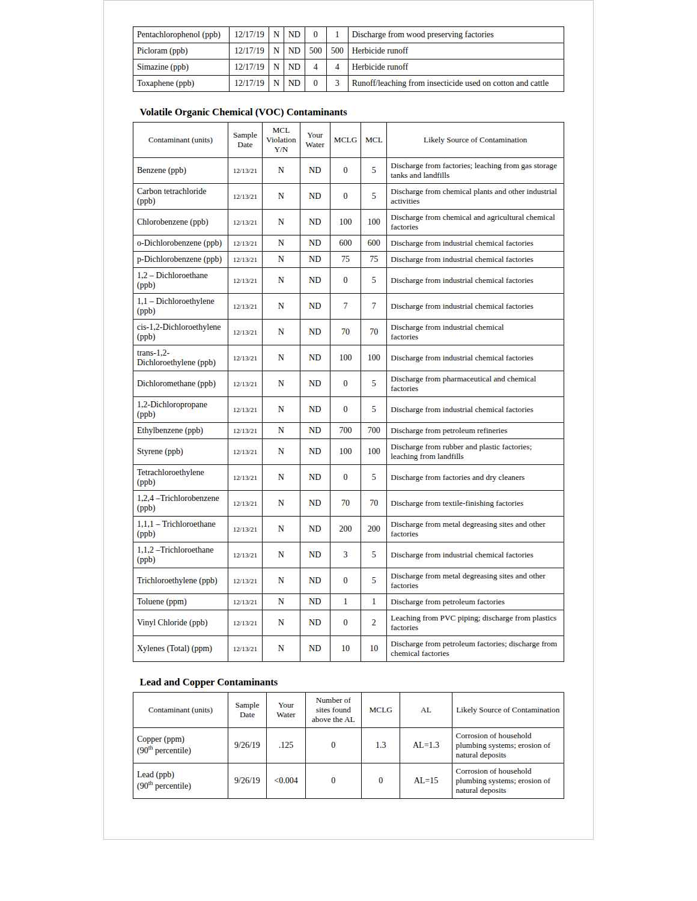| Pentachlorophenol (ppb) | 12/17/19 | N | ND | 0 | 1 | Discharge from wood preserving factories |
| Picloram (ppb) | 12/17/19 | N | ND | 500 | 500 | Herbicide runoff |
| Simazine (ppb) | 12/17/19 | N | ND | 4 | 4 | Herbicide runoff |
| Toxaphene (ppb) | 12/17/19 | N | ND | 0 | 3 | Runoff/leaching from insecticide used on cotton and cattle |
Volatile Organic Chemical (VOC) Contaminants
| Contaminant (units) | Sample Date | MCL Violation Y/N | Your Water | MCLG | MCL | Likely Source of Contamination |
| --- | --- | --- | --- | --- | --- | --- |
| Benzene (ppb) | 12/13/21 | N | ND | 0 | 5 | Discharge from factories; leaching from gas storage tanks and landfills |
| Carbon tetrachloride (ppb) | 12/13/21 | N | ND | 0 | 5 | Discharge from chemical plants and other industrial activities |
| Chlorobenzene (ppb) | 12/13/21 | N | ND | 100 | 100 | Discharge from chemical and agricultural chemical factories |
| o-Dichlorobenzene (ppb) | 12/13/21 | N | ND | 600 | 600 | Discharge from industrial chemical factories |
| p-Dichlorobenzene (ppb) | 12/13/21 | N | ND | 75 | 75 | Discharge from industrial chemical factories |
| 1,2 – Dichloroethane (ppb) | 12/13/21 | N | ND | 0 | 5 | Discharge from industrial chemical factories |
| 1,1 – Dichloroethylene (ppb) | 12/13/21 | N | ND | 7 | 7 | Discharge from industrial chemical factories |
| cis-1,2-Dichloroethylene (ppb) | 12/13/21 | N | ND | 70 | 70 | Discharge from industrial chemical factories |
| trans-1,2-Dichloroethylene (ppb) | 12/13/21 | N | ND | 100 | 100 | Discharge from industrial chemical factories |
| Dichloromethane (ppb) | 12/13/21 | N | ND | 0 | 5 | Discharge from pharmaceutical and chemical factories |
| 1,2-Dichloropropane (ppb) | 12/13/21 | N | ND | 0 | 5 | Discharge from industrial chemical factories |
| Ethylbenzene (ppb) | 12/13/21 | N | ND | 700 | 700 | Discharge from petroleum refineries |
| Styrene (ppb) | 12/13/21 | N | ND | 100 | 100 | Discharge from rubber and plastic factories; leaching from landfills |
| Tetrachloroethylene (ppb) | 12/13/21 | N | ND | 0 | 5 | Discharge from factories and dry cleaners |
| 1,2,4 –Trichlorobenzene (ppb) | 12/13/21 | N | ND | 70 | 70 | Discharge from textile-finishing factories |
| 1,1,1 – Trichloroethane (ppb) | 12/13/21 | N | ND | 200 | 200 | Discharge from metal degreasing sites and other factories |
| 1,1,2 –Trichloroethane (ppb) | 12/13/21 | N | ND | 3 | 5 | Discharge from industrial chemical factories |
| Trichloroethylene (ppb) | 12/13/21 | N | ND | 0 | 5 | Discharge from metal degreasing sites and other factories |
| Toluene (ppm) | 12/13/21 | N | ND | 1 | 1 | Discharge from petroleum factories |
| Vinyl Chloride (ppb) | 12/13/21 | N | ND | 0 | 2 | Leaching from PVC piping; discharge from plastics factories |
| Xylenes (Total) (ppm) | 12/13/21 | N | ND | 10 | 10 | Discharge from petroleum factories; discharge from chemical factories |
Lead and Copper Contaminants
| Contaminant (units) | Sample Date | Your Water | Number of sites found above the AL | MCLG | AL | Likely Source of Contamination |
| --- | --- | --- | --- | --- | --- | --- |
| Copper (ppm) (90 th percentile) | 9/26/19 | .125 | 0 | 1.3 | AL=1.3 | Corrosion of household plumbing systems; erosion of natural deposits |
| Lead (ppb) (90 th percentile) | 9/26/19 | <0.004 | 0 | 0 | AL=15 | Corrosion of household plumbing systems; erosion of natural deposits |